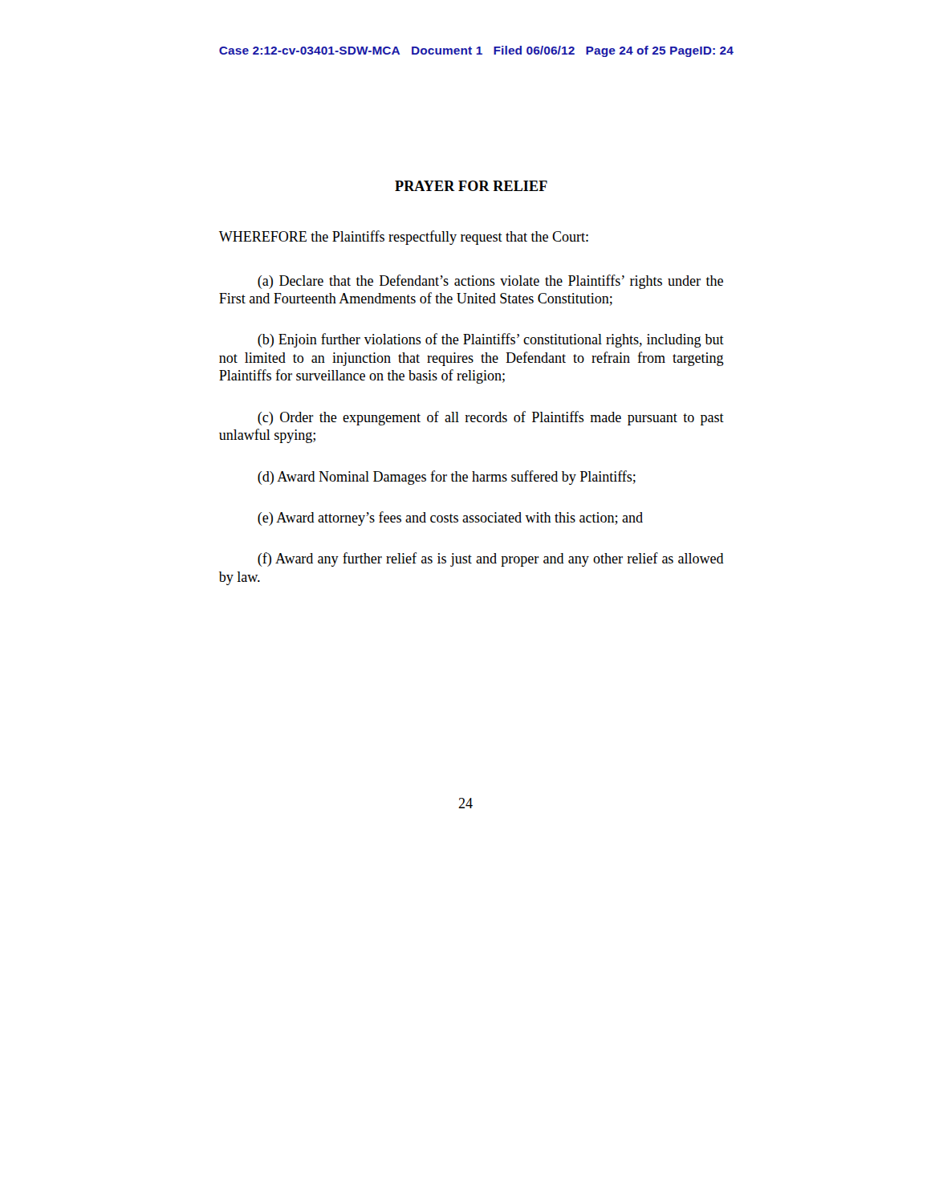Case 2:12-cv-03401-SDW-MCA Document 1 Filed 06/06/12 Page 24 of 25 PageID: 24
PRAYER FOR RELIEF
WHEREFORE the Plaintiffs respectfully request that the Court:
(a) Declare that the Defendant’s actions violate the Plaintiffs’ rights under the First and Fourteenth Amendments of the United States Constitution;
(b) Enjoin further violations of the Plaintiffs’ constitutional rights, including but not limited to an injunction that requires the Defendant to refrain from targeting Plaintiffs for surveillance on the basis of religion;
(c) Order the expungement of all records of Plaintiffs made pursuant to past unlawful spying;
(d) Award Nominal Damages for the harms suffered by Plaintiffs;
(e) Award attorney’s fees and costs associated with this action; and
(f) Award any further relief as is just and proper and any other relief as allowed by law.
24